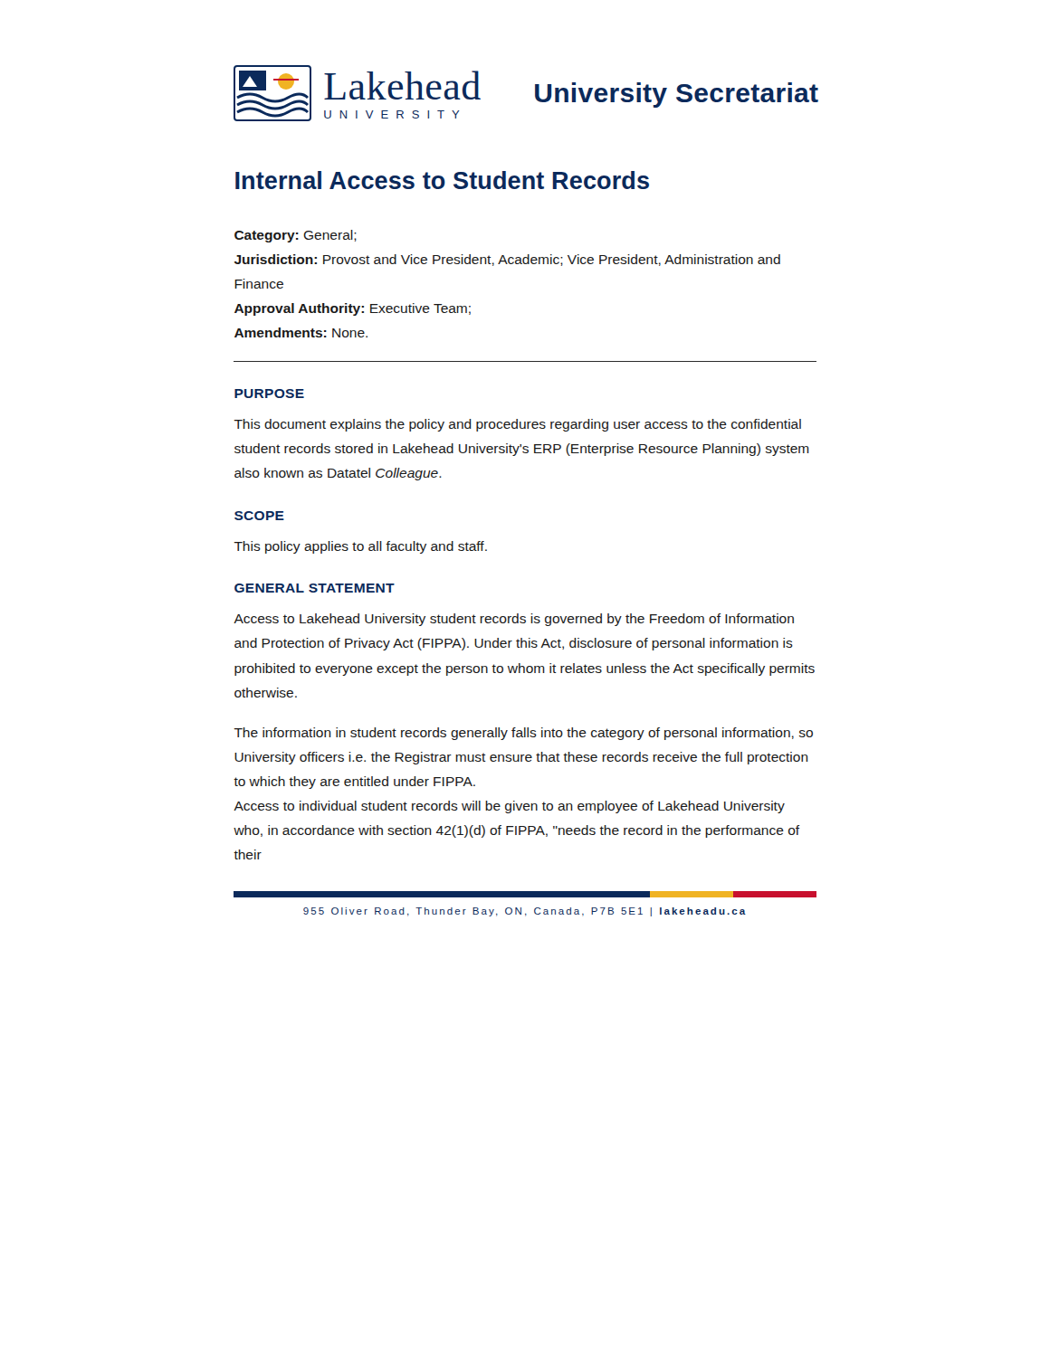Lakehead
UNIVERSITY
University Secretariat
Internal Access to Student Records
Category: General;
Jurisdiction: Provost and Vice President, Academic; Vice President, Administration and Finance
Approval Authority: Executive Team;
Amendments: None.
PURPOSE
This document explains the policy and procedures regarding user access to the confidential student records stored in Lakehead University's ERP (Enterprise Resource Planning) system also known as Datatel Colleague.
SCOPE
This policy applies to all faculty and staff.
GENERAL STATEMENT
Access to Lakehead University student records is governed by the Freedom of Information and Protection of Privacy Act (FIPPA). Under this Act, disclosure of personal information is prohibited to everyone except the person to whom it relates unless the Act specifically permits otherwise.
The information in student records generally falls into the category of personal information, so University officers i.e. the Registrar must ensure that these records receive the full protection to which they are entitled under FIPPA.
Access to individual student records will be given to an employee of Lakehead University who, in accordance with section 42(1)(d) of FIPPA, "needs the record in the performance of their
955 Oliver Road, Thunder Bay, ON, Canada, P7B 5E1 | lakeheadu.ca